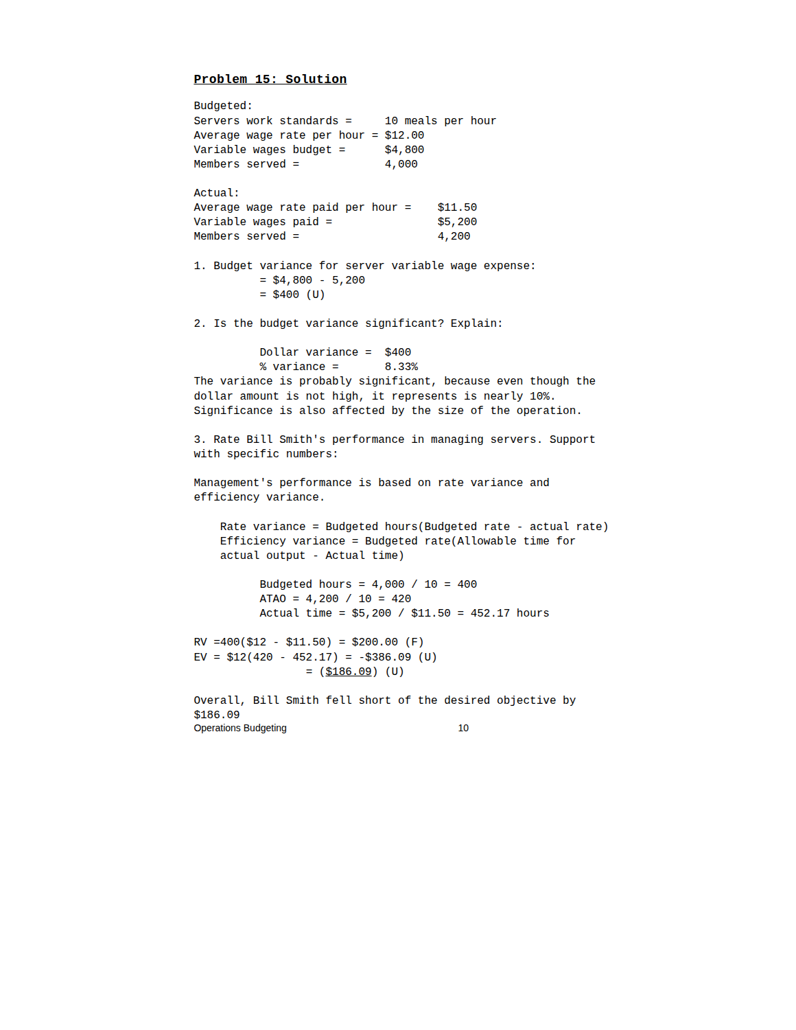Problem 15: Solution
Budgeted:
Servers work standards =     10 meals per hour
Average wage rate per hour = $12.00
Variable wages budget =      $4,800
Members served =             4,000

Actual:
Average wage rate paid per hour =    $11.50
Variable wages paid =                $5,200
Members served =                     4,200

1. Budget variance for server variable wage expense:
          = $4,800 - 5,200
          = $400 (U)

2. Is the budget variance significant? Explain:

          Dollar variance =  $400
          % variance =       8.33%
The variance is probably significant, because even though the
dollar amount is not high, it represents is nearly 10%.
Significance is also affected by the size of the operation.

3. Rate Bill Smith's performance in managing servers. Support
with specific numbers:

Management's performance is based on rate variance and
efficiency variance.

    Rate variance = Budgeted hours(Budgeted rate - actual rate)
    Efficiency variance = Budgeted rate(Allowable time for
    actual output - Actual time)

          Budgeted hours = 4,000 / 10 = 400
          ATAO = 4,200 / 10 = 420
          Actual time = $5,200 / $11.50 = 452.17 hours

RV =400($12 - $11.50) = $200.00 (F)
EV = $12(420 - 452.17) = -$386.09 (U)
                 = ($186.09) (U)

Overall, Bill Smith fell short of the desired objective by
$186.09
Operations Budgeting 10